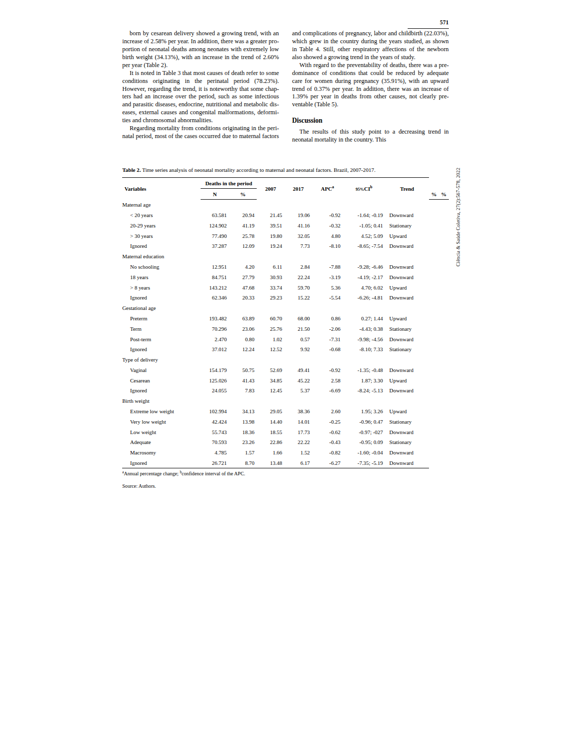571
Ciência & Saúde Coletiva, 27(2):567-578, 2022
born by cesarean delivery showed a growing trend, with an increase of 2.58% per year. In addition, there was a greater proportion of neonatal deaths among neonates with extremely low birth weight (34.13%), with an increase in the trend of 2.60% per year (Table 2).
It is noted in Table 3 that most causes of death refer to some conditions originating in the perinatal period (78.23%). However, regarding the trend, it is noteworthy that some chapters had an increase over the period, such as some infectious and parasitic diseases, endocrine, nutritional and metabolic diseases, external causes and congenital malformations, deformities and chromosomal abnormalities.
Regarding mortality from conditions originating in the perinatal period, most of the cases occurred due to maternal factors and complications of pregnancy, labor and childbirth (22.03%), which grew in the country during the years studied, as shown in Table 4. Still, other respiratory affections of the newborn also showed a growing trend in the years of study.
With regard to the preventability of deaths, there was a predominance of conditions that could be reduced by adequate care for women during pregnancy (35.91%), with an upward trend of 0.37% per year. In addition, there was an increase of 1.39% per year in deaths from other causes, not clearly preventable (Table 5).
Discussion
The results of this study point to a decreasing trend in neonatal mortality in the country. This
Table 2. Time series analysis of neonatal mortality according to maternal and neonatal factors. Brazil, 2007-2017.
| Variables | Deaths in the period | 2007 | 2017 | APC a | 95% CI b | Trend |
| --- | --- | --- | --- | --- | --- | --- |
| N | % | % | % |
| Maternal age |
| < 20 years | 63.581 | 20.94 | 21.45 | 19.06 | -0.92 | -1.64; -0.19 | Downward |
| 20-29 years | 124.902 | 41.19 | 39.51 | 41.16 | -0.32 | -1.05; 0.41 | Stationary |
| > 30 years | 77.490 | 25.78 | 19.80 | 32.05 | 4.80 | 4.52; 5.09 | Upward |
| Ignored | 37.287 | 12.09 | 19.24 | 7.73 | -8.10 | -8.65; -7.54 | Downward |
| Maternal education |
| No schooling | 12.951 | 4.20 | 6.11 | 2.84 | -7.88 | -9.28; -6.46 | Downward |
| 18 years | 84.751 | 27.79 | 30.93 | 22.24 | -3.19 | -4.19; -2.17 | Downward |
| > 8 years | 143.212 | 47.68 | 33.74 | 59.70 | 5.36 | 4.70; 6.02 | Upward |
| Ignored | 62.346 | 20.33 | 29.23 | 15.22 | -5.54 | -6.26; -4.81 | Downward |
| Gestational age |
| Preterm | 193.482 | 63.89 | 60.70 | 68.00 | 0.86 | 0.27; 1.44 | Upward |
| Term | 70.296 | 23.06 | 25.76 | 21.50 | -2.06 | -4.43; 0.38 | Stationary |
| Post-term | 2.470 | 0.80 | 1.02 | 0.57 | -7.31 | -9.98; -4.56 | Downward |
| Ignored | 37.012 | 12.24 | 12.52 | 9.92 | -0.68 | -8.10; 7.33 | Stationary |
| Type of delivery |
| Vaginal | 154.179 | 50.75 | 52.69 | 49.41 | -0.92 | -1.35; -0.48 | Downward |
| Cesarean | 125.026 | 41.43 | 34.85 | 45.22 | 2.58 | 1.87; 3.30 | Upward |
| Ignored | 24.055 | 7.83 | 12.45 | 5.37 | -6.69 | -8.24; -5.13 | Downward |
| Birth weight |
| Extreme low weight | 102.994 | 34.13 | 29.05 | 38.36 | 2.60 | 1.95; 3.26 | Upward |
| Very low weight | 42.424 | 13.98 | 14.40 | 14.01 | -0.25 | -0.96; 0.47 | Stationary |
| Low weight | 55.743 | 18.36 | 18.55 | 17.73 | -0.62 | -0.97; -027 | Downward |
| Adequate | 70.593 | 23.26 | 22.86 | 22.22 | -0.43 | -0.95; 0.09 | Stationary |
| Macrosomy | 4.785 | 1.57 | 1.66 | 1.52 | -0.82 | -1.60; -0.04 | Downward |
| Ignored | 26.721 | 8.70 | 13.48 | 6.17 | -6.27 | -7.35; -5.19 | Downward |
aAnnual percentage change; bconfidence interval of the APC.
Source: Authors.